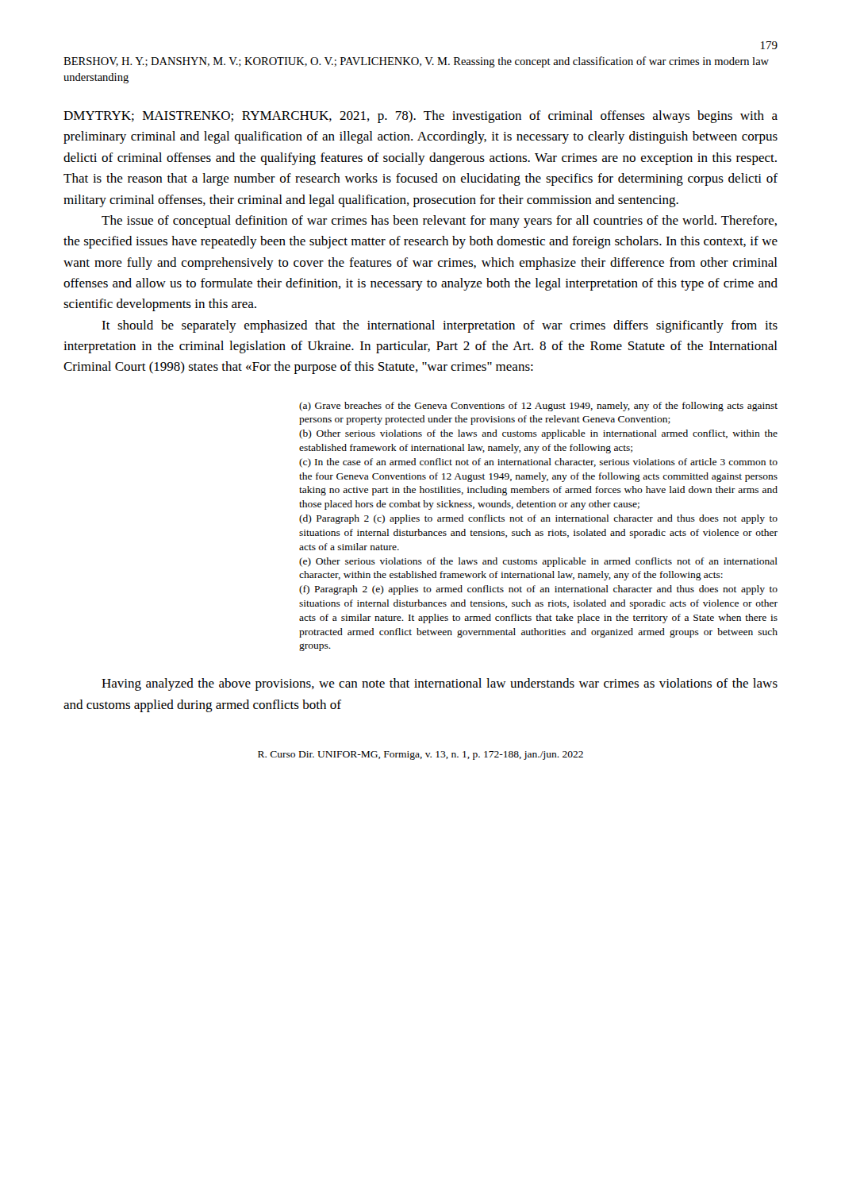179
BERSHOV, H. Y.; DANSHYN, M. V.; KOROTIUK, O. V.; PAVLICHENKO, V. M. Reassing the concept and classification of war crimes in modern law understanding
DMYTRYK; MAISTRENKO; RYMARCHUK, 2021, p. 78). The investigation of criminal offenses always begins with a preliminary criminal and legal qualification of an illegal action. Accordingly, it is necessary to clearly distinguish between corpus delicti of criminal offenses and the qualifying features of socially dangerous actions. War crimes are no exception in this respect. That is the reason that a large number of research works is focused on elucidating the specifics for determining corpus delicti of military criminal offenses, their criminal and legal qualification, prosecution for their commission and sentencing.
The issue of conceptual definition of war crimes has been relevant for many years for all countries of the world. Therefore, the specified issues have repeatedly been the subject matter of research by both domestic and foreign scholars. In this context, if we want more fully and comprehensively to cover the features of war crimes, which emphasize their difference from other criminal offenses and allow us to formulate their definition, it is necessary to analyze both the legal interpretation of this type of crime and scientific developments in this area.
It should be separately emphasized that the international interpretation of war crimes differs significantly from its interpretation in the criminal legislation of Ukraine. In particular, Part 2 of the Art. 8 of the Rome Statute of the International Criminal Court (1998) states that «For the purpose of this Statute, "war crimes" means:
(a) Grave breaches of the Geneva Conventions of 12 August 1949, namely, any of the following acts against persons or property protected under the provisions of the relevant Geneva Convention;
(b) Other serious violations of the laws and customs applicable in international armed conflict, within the established framework of international law, namely, any of the following acts;
(c) In the case of an armed conflict not of an international character, serious violations of article 3 common to the four Geneva Conventions of 12 August 1949, namely, any of the following acts committed against persons taking no active part in the hostilities, including members of armed forces who have laid down their arms and those placed hors de combat by sickness, wounds, detention or any other cause;
(d) Paragraph 2 (c) applies to armed conflicts not of an international character and thus does not apply to situations of internal disturbances and tensions, such as riots, isolated and sporadic acts of violence or other acts of a similar nature.
(e) Other serious violations of the laws and customs applicable in armed conflicts not of an international character, within the established framework of international law, namely, any of the following acts:
(f) Paragraph 2 (e) applies to armed conflicts not of an international character and thus does not apply to situations of internal disturbances and tensions, such as riots, isolated and sporadic acts of violence or other acts of a similar nature. It applies to armed conflicts that take place in the territory of a State when there is protracted armed conflict between governmental authorities and organized armed groups or between such groups.
Having analyzed the above provisions, we can note that international law understands war crimes as violations of the laws and customs applied during armed conflicts both of
R. Curso Dir. UNIFOR-MG, Formiga, v. 13, n. 1, p. 172-188, jan./jun. 2022